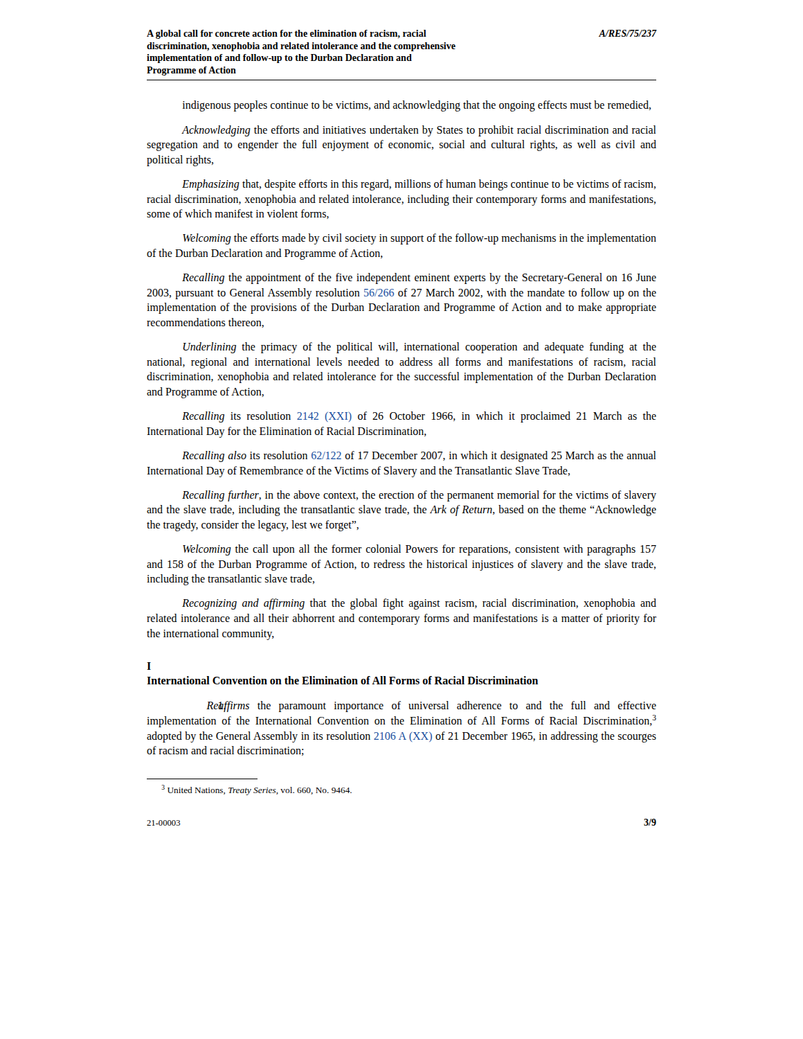A global call for concrete action for the elimination of racism, racial discrimination, xenophobia and related intolerance and the comprehensive implementation of and follow-up to the Durban Declaration and Programme of Action
A/RES/75/237
indigenous peoples continue to be victims, and acknowledging that the ongoing effects must be remedied,
Acknowledging the efforts and initiatives undertaken by States to prohibit racial discrimination and racial segregation and to engender the full enjoyment of economic, social and cultural rights, as well as civil and political rights,
Emphasizing that, despite efforts in this regard, millions of human beings continue to be victims of racism, racial discrimination, xenophobia and related intolerance, including their contemporary forms and manifestations, some of which manifest in violent forms,
Welcoming the efforts made by civil society in support of the follow-up mechanisms in the implementation of the Durban Declaration and Programme of Action,
Recalling the appointment of the five independent eminent experts by the Secretary-General on 16 June 2003, pursuant to General Assembly resolution 56/266 of 27 March 2002, with the mandate to follow up on the implementation of the provisions of the Durban Declaration and Programme of Action and to make appropriate recommendations thereon,
Underlining the primacy of the political will, international cooperation and adequate funding at the national, regional and international levels needed to address all forms and manifestations of racism, racial discrimination, xenophobia and related intolerance for the successful implementation of the Durban Declaration and Programme of Action,
Recalling its resolution 2142 (XXI) of 26 October 1966, in which it proclaimed 21 March as the International Day for the Elimination of Racial Discrimination,
Recalling also its resolution 62/122 of 17 December 2007, in which it designated 25 March as the annual International Day of Remembrance of the Victims of Slavery and the Transatlantic Slave Trade,
Recalling further, in the above context, the erection of the permanent memorial for the victims of slavery and the slave trade, including the transatlantic slave trade, the Ark of Return, based on the theme “Acknowledge the tragedy, consider the legacy, lest we forget”,
Welcoming the call upon all the former colonial Powers for reparations, consistent with paragraphs 157 and 158 of the Durban Programme of Action, to redress the historical injustices of slavery and the slave trade, including the transatlantic slave trade,
Recognizing and affirming that the global fight against racism, racial discrimination, xenophobia and related intolerance and all their abhorrent and contemporary forms and manifestations is a matter of priority for the international community,
I
International Convention on the Elimination of All Forms of Racial Discrimination
1. Reaffirms the paramount importance of universal adherence to and the full and effective implementation of the International Convention on the Elimination of All Forms of Racial Discrimination,3 adopted by the General Assembly in its resolution 2106 A (XX) of 21 December 1965, in addressing the scourges of racism and racial discrimination;
3 United Nations, Treaty Series, vol. 660, No. 9464.
21-00003
3/9